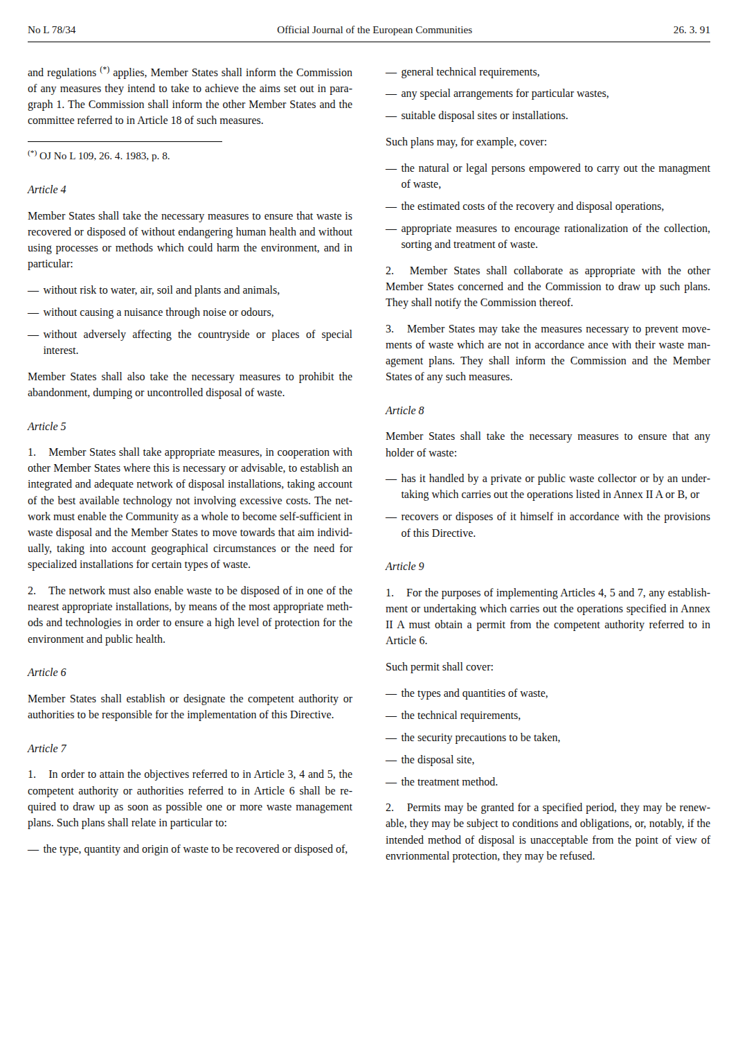No L 78/34 Official Journal of the European Communities 26. 3. 91
and regulations (*) applies, Member States shall inform the Commission of any measures they intend to take to achieve the aims set out in paragraph 1. The Commission shall inform the other Member States and the committee referred to in Article 18 of such measures.
(*) OJ No L 109, 26. 4. 1983, p. 8.
Article 4
Member States shall take the necessary measures to ensure that waste is recovered or disposed of without endangering human health and without using processes or methods which could harm the environment, and in particular:
without risk to water, air, soil and plants and animals,
without causing a nuisance through noise or odours,
without adversely affecting the countryside or places of special interest.
Member States shall also take the necessary measures to prohibit the abandonment, dumping or uncontrolled disposal of waste.
Article 5
1. Member States shall take appropriate measures, in cooperation with other Member States where this is necessary or advisable, to establish an integrated and adequate network of disposal installations, taking account of the best available technology not involving excessive costs. The network must enable the Community as a whole to become self-sufficient in waste disposal and the Member States to move towards that aim individually, taking into account geographical circumstances or the need for specialized installations for certain types of waste.
2. The network must also enable waste to be disposed of in one of the nearest appropriate installations, by means of the most appropriate methods and technologies in order to ensure a high level of protection for the environment and public health.
Article 6
Member States shall establish or designate the competent authority or authorities to be responsible for the implementation of this Directive.
Article 7
1. In order to attain the objectives referred to in Article 3, 4 and 5, the competent authority or authorities referred to in Article 6 shall be required to draw up as soon as possible one or more waste management plans. Such plans shall relate in particular to:
the type, quantity and origin of waste to be recovered or disposed of,
general technical requirements,
any special arrangements for particular wastes,
suitable disposal sites or installations.
Such plans may, for example, cover:
the natural or legal persons empowered to carry out the managment of waste,
the estimated costs of the recovery and disposal operations,
appropriate measures to encourage rationalization of the collection, sorting and treatment of waste.
2. Member States shall collaborate as appropriate with the other Member States concerned and the Commission to draw up such plans. They shall notify the Commission thereof.
3. Member States may take the measures necessary to prevent movements of waste which are not in accordance ance with their waste management plans. They shall inform the Commission and the Member States of any such measures.
Article 8
Member States shall take the necessary measures to ensure that any holder of waste:
has it handled by a private or public waste collector or by an undertaking which carries out the operations listed in Annex II A or B, or
recovers or disposes of it himself in accordance with the provisions of this Directive.
Article 9
1. For the purposes of implementing Articles 4, 5 and 7, any establishment or undertaking which carries out the operations specified in Annex II A must obtain a permit from the competent authority referred to in Article 6.
Such permit shall cover:
the types and quantities of waste,
the technical requirements,
the security precautions to be taken,
the disposal site,
the treatment method.
2. Permits may be granted for a specified period, they may be renewable, they may be subject to conditions and obligations, or, notably, if the intended method of disposal is unacceptable from the point of view of envrionmental protection, they may be refused.